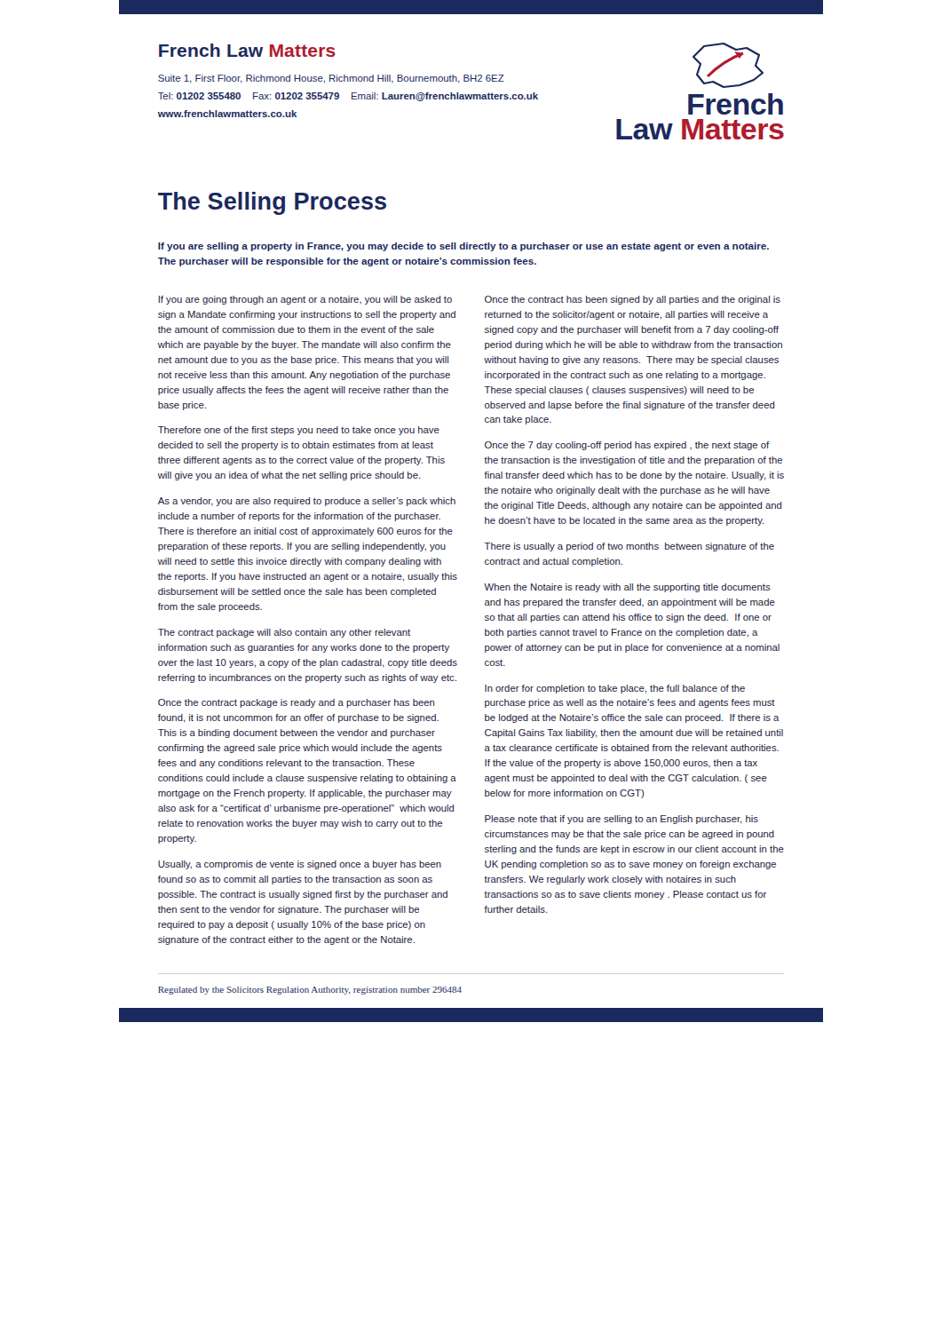French Law Matters
Suite 1, First Floor, Richmond House, Richmond Hill, Bournemouth, BH2 6EZ
Tel: 01202 355480 Fax: 01202 355479 Email: Lauren@frenchlawmatters.co.uk
www.frenchlawmatters.co.uk
French Law Matters
The Selling Process
If you are selling a property in France, you may decide to sell directly to a purchaser or use an estate agent or even a notaire. The purchaser will be responsible for the agent or notaire’s commission fees.
If you are going through an agent or a notaire, you will be asked to sign a Mandate confirming your instructions to sell the property and the amount of commission due to them in the event of the sale which are payable by the buyer. The mandate will also confirm the net amount due to you as the base price. This means that you will not receive less than this amount. Any negotiation of the purchase price usually affects the fees the agent will receive rather than the base price.
Therefore one of the first steps you need to take once you have decided to sell the property is to obtain estimates from at least three different agents as to the correct value of the property. This will give you an idea of what the net selling price should be.
As a vendor, you are also required to produce a seller’s pack which include a number of reports for the information of the purchaser. There is therefore an initial cost of approximately 600 euros for the preparation of these reports. If you are selling independently, you will need to settle this invoice directly with company dealing with the reports. If you have instructed an agent or a notaire, usually this disbursement will be settled once the sale has been completed from the sale proceeds.
The contract package will also contain any other relevant information such as guaranties for any works done to the property over the last 10 years, a copy of the plan cadastral, copy title deeds referring to incumbrances on the property such as rights of way etc.
Once the contract package is ready and a purchaser has been found, it is not uncommon for an offer of purchase to be signed. This is a binding document between the vendor and purchaser confirming the agreed sale price which would include the agents fees and any conditions relevant to the transaction. These conditions could include a clause suspensive relating to obtaining a mortgage on the French property. If applicable, the purchaser may also ask for a “certificat d’ urbanisme pre-operationel” which would relate to renovation works the buyer may wish to carry out to the property.
Usually, a compromis de vente is signed once a buyer has been found so as to commit all parties to the transaction as soon as possible. The contract is usually signed first by the purchaser and then sent to the vendor for signature. The purchaser will be required to pay a deposit ( usually 10% of the base price) on signature of the contract either to the agent or the Notaire.
Once the contract has been signed by all parties and the original is returned to the solicitor/agent or notaire, all parties will receive a signed copy and the purchaser will benefit from a 7 day cooling-off period during which he will be able to withdraw from the transaction without having to give any reasons. There may be special clauses incorporated in the contract such as one relating to a mortgage. These special clauses ( clauses suspensives) will need to be observed and lapse before the final signature of the transfer deed can take place.
Once the 7 day cooling-off period has expired , the next stage of the transaction is the investigation of title and the preparation of the final transfer deed which has to be done by the notaire. Usually, it is the notaire who originally dealt with the purchase as he will have the original Title Deeds, although any notaire can be appointed and he doesn’t have to be located in the same area as the property.
There is usually a period of two months between signature of the contract and actual completion.
When the Notaire is ready with all the supporting title documents and has prepared the transfer deed, an appointment will be made so that all parties can attend his office to sign the deed. If one or both parties cannot travel to France on the completion date, a power of attorney can be put in place for convenience at a nominal cost.
In order for completion to take place, the full balance of the purchase price as well as the notaire’s fees and agents fees must be lodged at the Notaire’s office the sale can proceed. If there is a Capital Gains Tax liability, then the amount due will be retained until a tax clearance certificate is obtained from the relevant authorities. If the value of the property is above 150,000 euros, then a tax agent must be appointed to deal with the CGT calculation. ( see below for more information on CGT)
Please note that if you are selling to an English purchaser, his circumstances may be that the sale price can be agreed in pound sterling and the funds are kept in escrow in our client account in the UK pending completion so as to save money on foreign exchange transfers. We regularly work closely with notaires in such transactions so as to save clients money . Please contact us for further details.
Regulated by the Solicitors Regulation Authority, registration number 296484